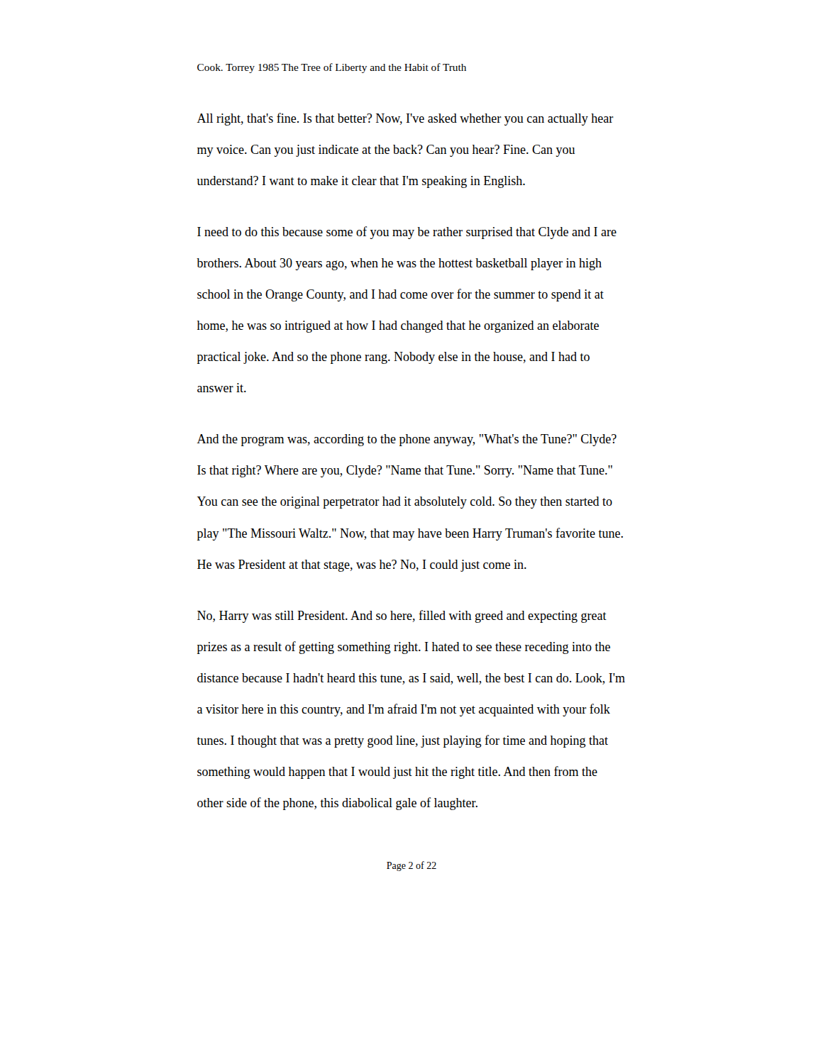Cook. Torrey 1985 The Tree of Liberty and the Habit of Truth
All right, that's fine. Is that better? Now, I've asked whether you can actually hear my voice. Can you just indicate at the back? Can you hear? Fine. Can you understand? I want to make it clear that I'm speaking in English.
I need to do this because some of you may be rather surprised that Clyde and I are brothers. About 30 years ago, when he was the hottest basketball player in high school in the Orange County, and I had come over for the summer to spend it at home, he was so intrigued at how I had changed that he organized an elaborate practical joke. And so the phone rang. Nobody else in the house, and I had to answer it.
And the program was, according to the phone anyway, "What's the Tune?" Clyde? Is that right? Where are you, Clyde? "Name that Tune." Sorry. "Name that Tune." You can see the original perpetrator had it absolutely cold. So they then started to play "The Missouri Waltz." Now, that may have been Harry Truman's favorite tune. He was President at that stage, was he? No, I could just come in.
No, Harry was still President. And so here, filled with greed and expecting great prizes as a result of getting something right. I hated to see these receding into the distance because I hadn't heard this tune, as I said, well, the best I can do. Look, I'm a visitor here in this country, and I'm afraid I'm not yet acquainted with your folk tunes. I thought that was a pretty good line, just playing for time and hoping that something would happen that I would just hit the right title. And then from the other side of the phone, this diabolical gale of laughter.
Page 2 of 22